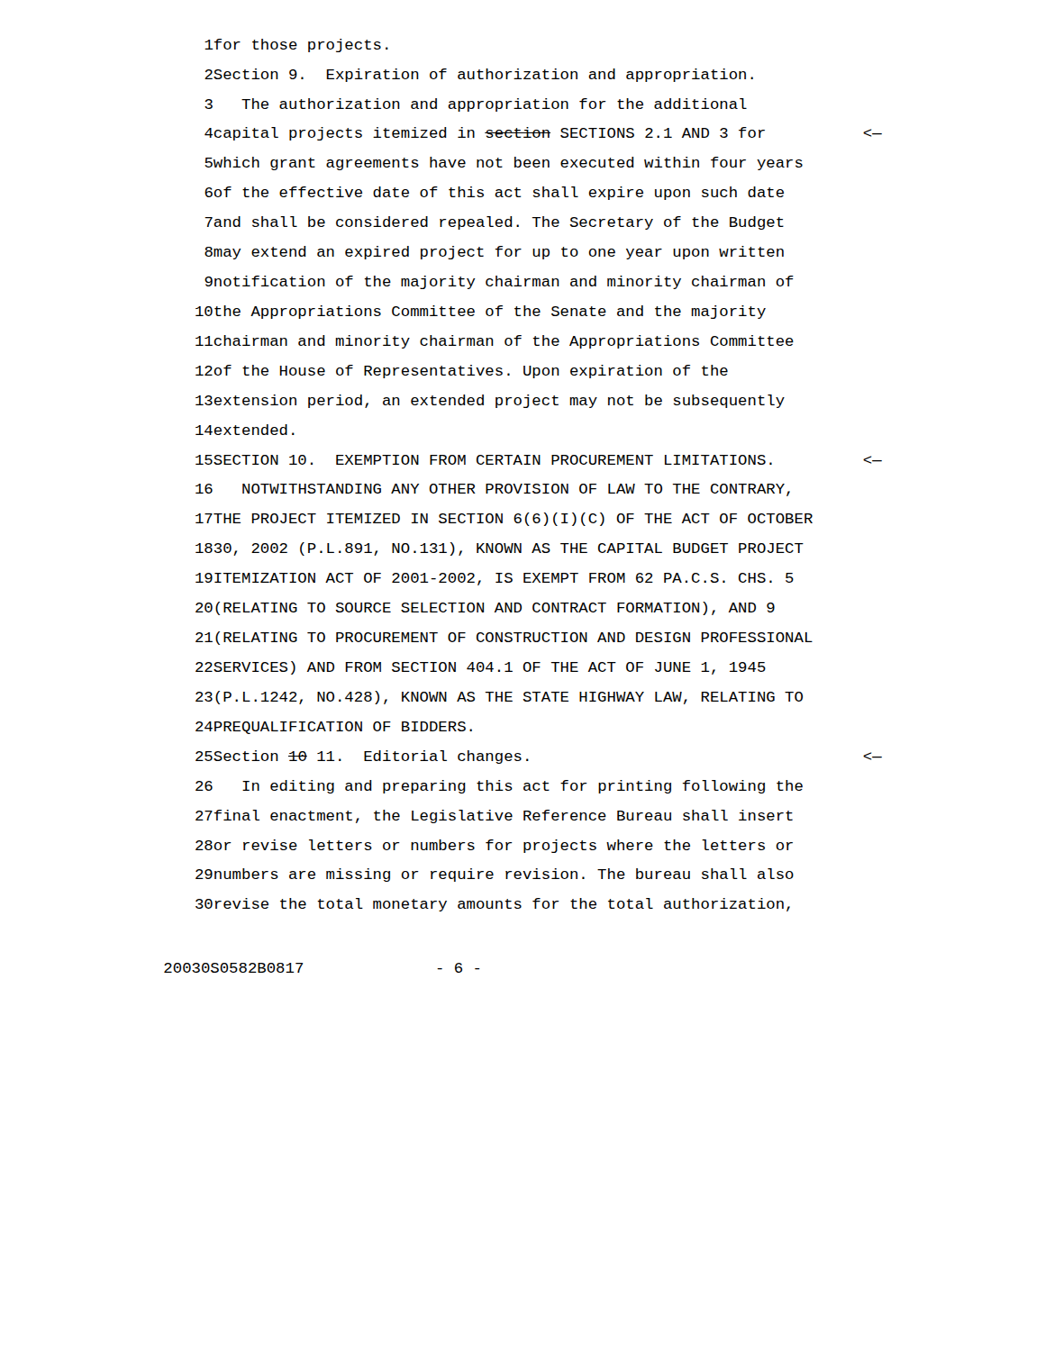| 1 | for those projects. | |
| 2 | Section 9. Expiration of authorization and appropriation. | |
| 3 | The authorization and appropriation for the additional | |
| 4 | capital projects itemized in section SECTIONS 2.1 AND 3 for | <— |
| 5 | which grant agreements have not been executed within four years | |
| 6 | of the effective date of this act shall expire upon such date | |
| 7 | and shall be considered repealed. The Secretary of the Budget | |
| 8 | may extend an expired project for up to one year upon written | |
| 9 | notification of the majority chairman and minority chairman of | |
| 10 | the Appropriations Committee of the Senate and the majority | |
| 11 | chairman and minority chairman of the Appropriations Committee | |
| 12 | of the House of Representatives. Upon expiration of the | |
| 13 | extension period, an extended project may not be subsequently | |
| 14 | extended. | |
| 15 | SECTION 10. EXEMPTION FROM CERTAIN PROCUREMENT LIMITATIONS. | <— |
| 16 | NOTWITHSTANDING ANY OTHER PROVISION OF LAW TO THE CONTRARY, | |
| 17 | THE PROJECT ITEMIZED IN SECTION 6(6)(I)(C) OF THE ACT OF OCTOBER | |
| 18 | 30, 2002 (P.L.891, NO.131), KNOWN AS THE CAPITAL BUDGET PROJECT | |
| 19 | ITEMIZATION ACT OF 2001-2002, IS EXEMPT FROM 62 PA.C.S. CHS. 5 | |
| 20 | (RELATING TO SOURCE SELECTION AND CONTRACT FORMATION), AND 9 | |
| 21 | (RELATING TO PROCUREMENT OF CONSTRUCTION AND DESIGN PROFESSIONAL | |
| 22 | SERVICES) AND FROM SECTION 404.1 OF THE ACT OF JUNE 1, 1945 | |
| 23 | (P.L.1242, NO.428), KNOWN AS THE STATE HIGHWAY LAW, RELATING TO | |
| 24 | PREQUALIFICATION OF BIDDERS. | |
| 25 | Section 10 11. Editorial changes. | <— |
| 26 | In editing and preparing this act for printing following the | |
| 27 | final enactment, the Legislative Reference Bureau shall insert | |
| 28 | or revise letters or numbers for projects where the letters or | |
| 29 | numbers are missing or require revision. The bureau shall also | |
| 30 | revise the total monetary amounts for the total authorization, | |
20030S0582B0817 - 6 -